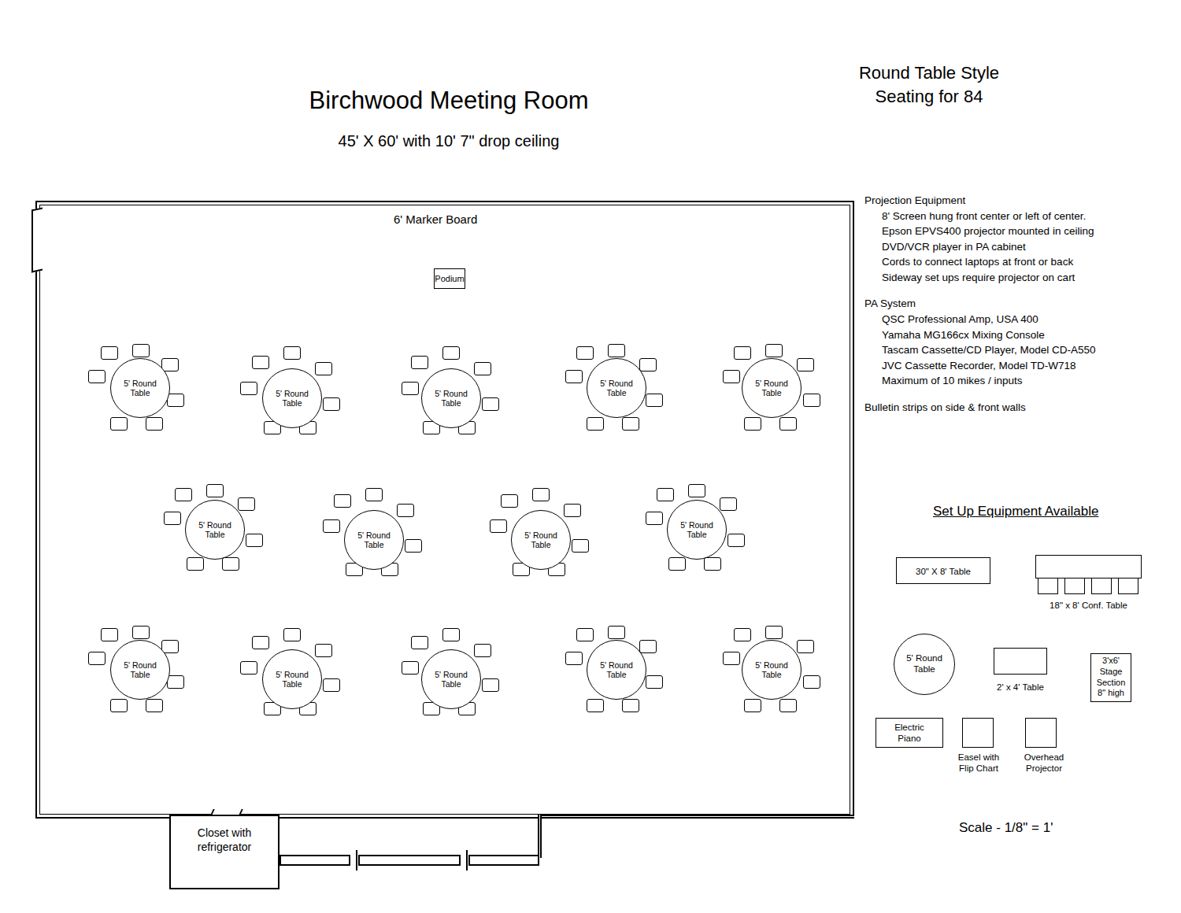Birchwood Meeting Room
45' X 60' with 10' 7" drop ceiling
Round Table Style
Seating for 84
6' Marker Board
Podium
5' Round
Table
5' Round
Table
5' Round
Table
5' Round
Table
5' Round
Table
5' Round
Table
5' Round
Table
5' Round
Table
5' Round
Table
5' Round
Table
5' Round
Table
5' Round
Table
5' Round
Table
5' Round
Table
Closet with
refrigerator
Projection Equipment
8' Screen hung front center or left of center.
Epson EPVS400 projector mounted in ceiling
DVD/VCR player in PA cabinet
Cords to connect laptops at front or back
Sideway set ups require projector on cart
PA System
QSC Professional Amp, USA 400
Yamaha MG166cx Mixing Console
Tascam Cassette/CD Player, Model CD-A550
JVC Cassette Recorder, Model TD-W718
Maximum of 10 mikes / inputs
Bulletin strips on side & front walls
Set Up Equipment Available
30" X 8' Table
18" x 8' Conf. Table
5' Round
Table
2' x 4' Table
3'x6'
Stage
Section
8" high
Electric
Piano
Easel with
Flip Chart
Overhead
Projector
Scale - 1/8" = 1'